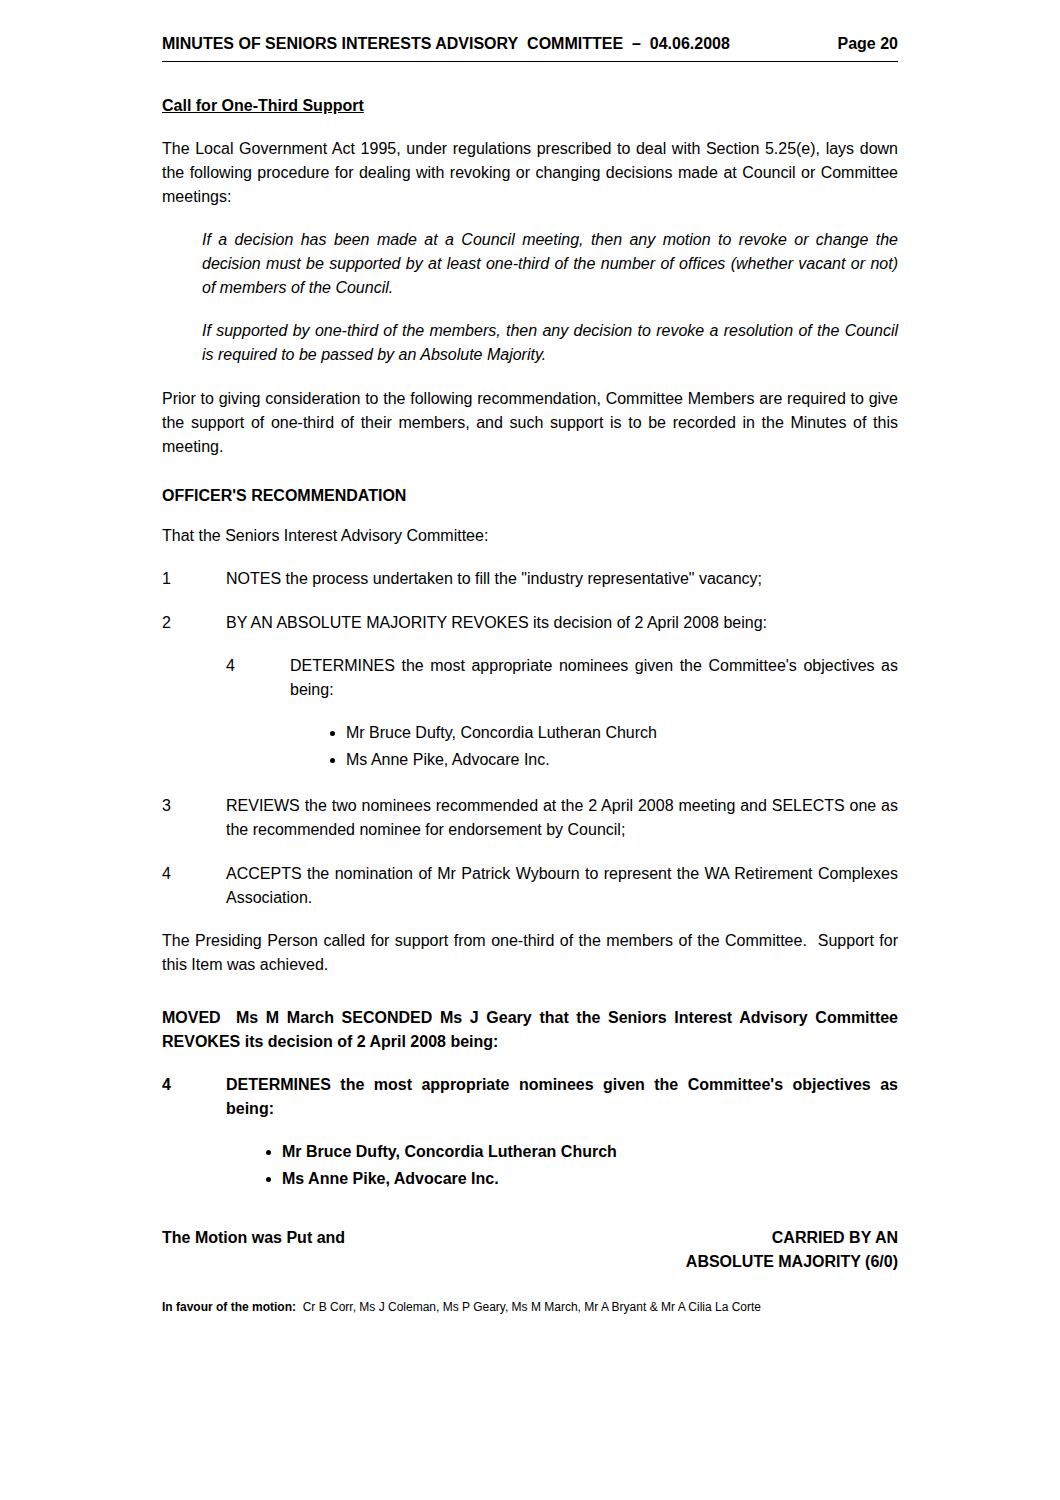MINUTES OF SENIORS INTERESTS ADVISORY COMMITTEE – 04.06.2008 Page 20
Call for One-Third Support
The Local Government Act 1995, under regulations prescribed to deal with Section 5.25(e), lays down the following procedure for dealing with revoking or changing decisions made at Council or Committee meetings:
If a decision has been made at a Council meeting, then any motion to revoke or change the decision must be supported by at least one-third of the number of offices (whether vacant or not) of members of the Council.
If supported by one-third of the members, then any decision to revoke a resolution of the Council is required to be passed by an Absolute Majority.
Prior to giving consideration to the following recommendation, Committee Members are required to give the support of one-third of their members, and such support is to be recorded in the Minutes of this meeting.
OFFICER'S RECOMMENDATION
That the Seniors Interest Advisory Committee:
1 NOTES the process undertaken to fill the "industry representative" vacancy;
2 BY AN ABSOLUTE MAJORITY REVOKES its decision of 2 April 2008 being:
4 DETERMINES the most appropriate nominees given the Committee's objectives as being:
Mr Bruce Dufty, Concordia Lutheran Church
Ms Anne Pike, Advocare Inc.
3 REVIEWS the two nominees recommended at the 2 April 2008 meeting and SELECTS one as the recommended nominee for endorsement by Council;
4 ACCEPTS the nomination of Mr Patrick Wybourn to represent the WA Retirement Complexes Association.
The Presiding Person called for support from one-third of the members of the Committee. Support for this Item was achieved.
MOVED Ms M March SECONDED Ms J Geary that the Seniors Interest Advisory Committee REVOKES its decision of 2 April 2008 being:
4 DETERMINES the most appropriate nominees given the Committee's objectives as being:
Mr Bruce Dufty, Concordia Lutheran Church
Ms Anne Pike, Advocare Inc.
The Motion was Put and CARRIED BY AN
ABSOLUTE MAJORITY (6/0)
In favour of the motion: Cr B Corr, Ms J Coleman, Ms P Geary, Ms M March, Mr A Bryant & Mr A Cilia La Corte